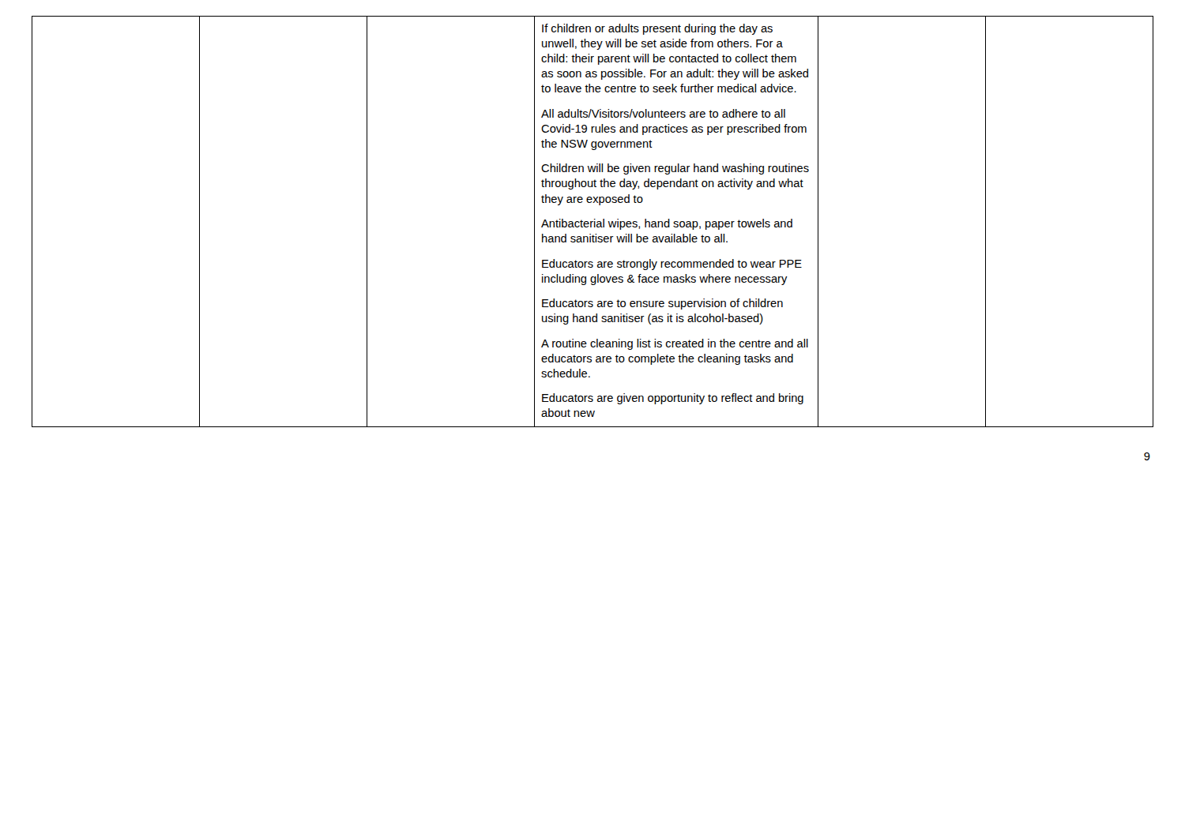| | | | If children or adults present during the day as unwell, they will be set aside from others. For a child: their parent will be contacted to collect them as soon as possible. For an adult: they will be asked to leave the centre to seek further medical advice. All adults/Visitors/volunteers are to adhere to all Covid-19 rules and practices as per prescribed from the NSW government Children will be given regular hand washing routines throughout the day, dependant on activity and what they are exposed to Antibacterial wipes, hand soap, paper towels and hand sanitiser will be available to all. Educators are strongly recommended to wear PPE including gloves & face masks where necessary Educators are to ensure supervision of children using hand sanitiser (as it is alcohol-based) A routine cleaning list is created in the centre and all educators are to complete the cleaning tasks and schedule. Educators are given opportunity to reflect and bring about new | | |
9